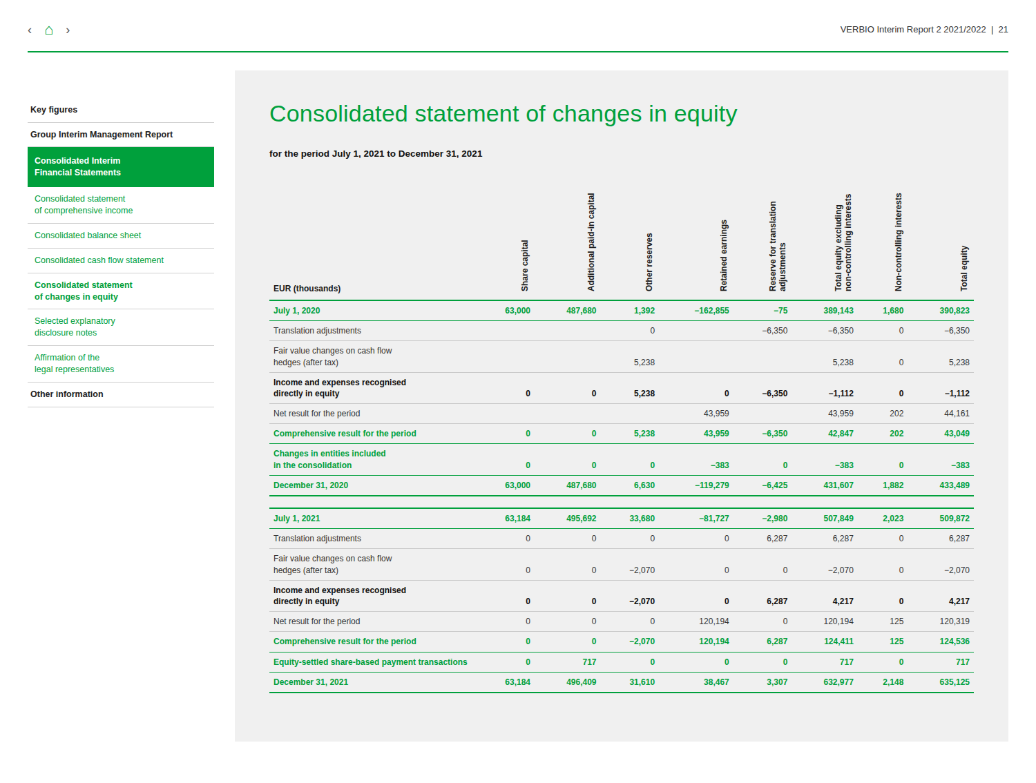‹ ⌂ ›
VERBIO Interim Report 2 2021/2022 | 21
Key figures
Group Interim Management Report
Consolidated Interim
Financial Statements
Consolidated statement
of comprehensive income
Consolidated balance sheet
Consolidated cash flow statement
Consolidated statement
of changes in equity
Selected explanatory
disclosure notes
Affirmation of the
legal representatives
Other information
Consolidated statement of changes in equity
for the period July 1, 2021 to December 31, 2021
| EUR (thousands) | Share capital | Additional paid-in capital | Other reserves | Retained earnings | Reserve for translation adjustments | Total equity excluding non-controlling interests | Non-controlling interests | Total equity |
| --- | --- | --- | --- | --- | --- | --- | --- | --- |
| July 1, 2020 | 63,000 | 487,680 | 1,392 | −162,855 | −75 | 389,143 | 1,680 | 390,823 |
| Translation adjustments | | | 0 | | −6,350 | −6,350 | 0 | −6,350 |
| Fair value changes on cash flow hedges (after tax) | | | 5,238 | | | 5,238 | 0 | 5,238 |
| Income and expenses recognised directly in equity | 0 | 0 | 5,238 | 0 | −6,350 | −1,112 | 0 | −1,112 |
| Net result for the period | | | | 43,959 | | 43,959 | 202 | 44,161 |
| Comprehensive result for the period | 0 | 0 | 5,238 | 43,959 | −6,350 | 42,847 | 202 | 43,049 |
| Changes in entities included in the consolidation | 0 | 0 | 0 | −383 | 0 | −383 | 0 | −383 |
| December 31, 2020 | 63,000 | 487,680 | 6,630 | −119,279 | −6,425 | 431,607 | 1,882 | 433,489 |
| July 1, 2021 | 63,184 | 495,692 | 33,680 | −81,727 | −2,980 | 507,849 | 2,023 | 509,872 |
| Translation adjustments | 0 | 0 | 0 | 0 | 6,287 | 6,287 | 0 | 6,287 |
| Fair value changes on cash flow hedges (after tax) | 0 | 0 | −2,070 | 0 | 0 | −2,070 | 0 | −2,070 |
| Income and expenses recognised directly in equity | 0 | 0 | −2,070 | 0 | 6,287 | 4,217 | 0 | 4,217 |
| Net result for the period | 0 | 0 | 0 | 120,194 | 0 | 120,194 | 125 | 120,319 |
| Comprehensive result for the period | 0 | 0 | −2,070 | 120,194 | 6,287 | 124,411 | 125 | 124,536 |
| Equity-settled share-based payment transactions | 0 | 717 | 0 | 0 | 0 | 717 | 0 | 717 |
| December 31, 2021 | 63,184 | 496,409 | 31,610 | 38,467 | 3,307 | 632,977 | 2,148 | 635,125 |